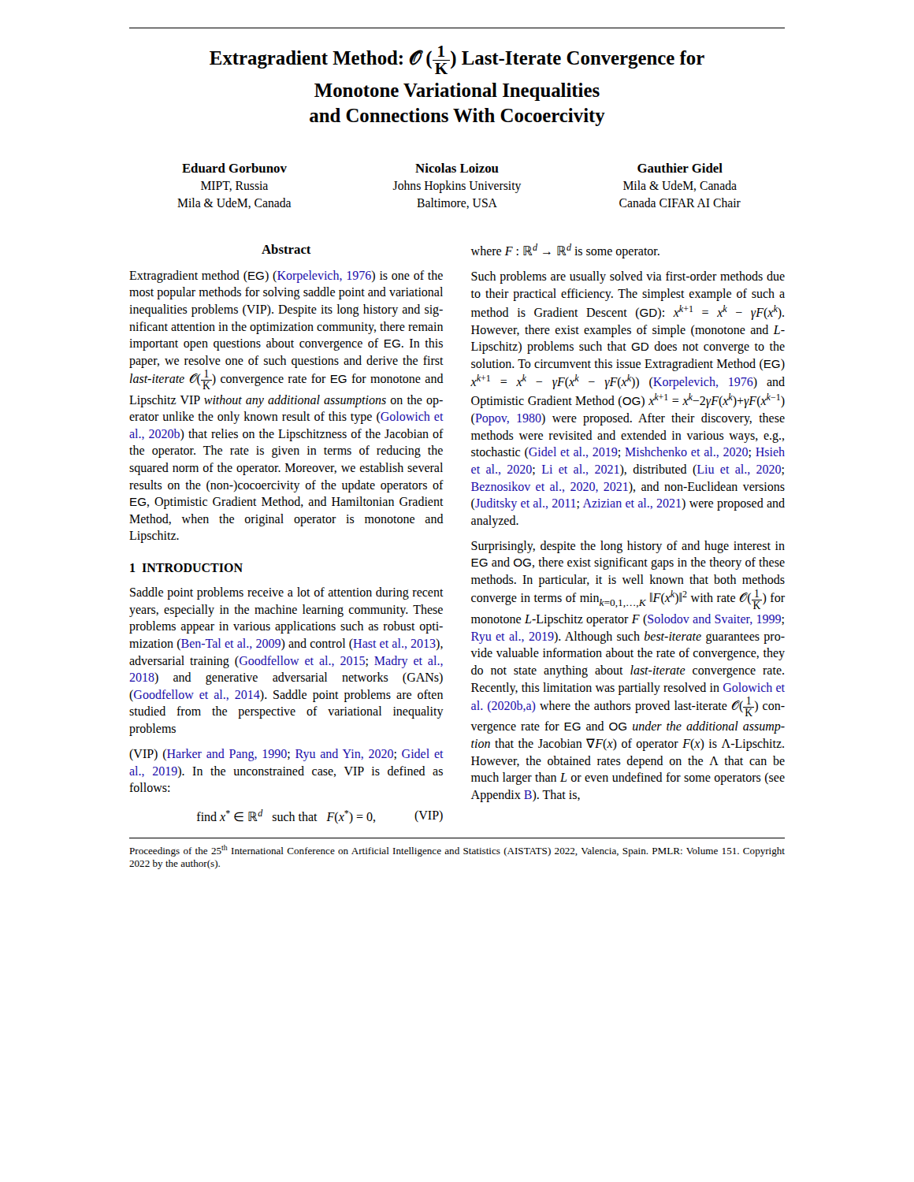Extragradient Method: 𝒪 (1 K) Last-Iterate Convergence for
Monotone Variational Inequalities
and Connections With Cocoercivity
Eduard Gorbunov
MIPT, Russia
Mila & UdeM, Canada
Nicolas Loizou
Johns Hopkins University
Baltimore, USA
Gauthier Gidel
Mila & UdeM, Canada
Canada CIFAR AI Chair
Abstract
Extragradient method (EG) (Korpelevich, 1976) is one of the most popular methods for solving saddle point and variational inequalities problems (VIP). Despite its long history and significant attention in the optimization community, there remain important open questions about convergence of EG. In this paper, we resolve one of such questions and derive the first last-iterate 𝒪(1 K) convergence rate for EG for monotone and Lipschitz VIP without any additional assumptions on the operator unlike the only known result of this type (Golowich et al., 2020b) that relies on the Lipschitzness of the Jacobian of the operator. The rate is given in terms of reducing the squared norm of the operator. Moreover, we establish several results on the (non-)cocoercivity of the update operators of EG, Optimistic Gradient Method, and Hamiltonian Gradient Method, when the original operator is monotone and Lipschitz.
1 INTRODUCTION
Saddle point problems receive a lot of attention during recent years, especially in the machine learning community. These problems appear in various applications such as robust optimization (Ben-Tal et al., 2009) and control (Hast et al., 2013), adversarial training (Goodfellow et al., 2015; Madry et al., 2018) and generative adversarial networks (GANs) (Goodfellow et al., 2014). Saddle point problems are often studied from the perspective of variational inequality problems
(VIP) (Harker and Pang, 1990; Ryu and Yin, 2020; Gidel et al., 2019). In the unconstrained case, VIP is defined as follows:
find x* ∈ ℝd such that F(x*) = 0, (VIP)
where F : ℝd → ℝd is some operator.
Such problems are usually solved via first-order methods due to their practical efficiency. The simplest example of such a method is Gradient Descent (GD): xk+1 = xk − γF(xk). However, there exist examples of simple (monotone and L-Lipschitz) problems such that GD does not converge to the solution. To circumvent this issue Extragradient Method (EG) xk+1 = xk − γF(xk − γF(xk)) (Korpelevich, 1976) and Optimistic Gradient Method (OG) xk+1 = xk−2γF(xk)+γF(xk−1) (Popov, 1980) were proposed. After their discovery, these methods were revisited and extended in various ways, e.g., stochastic (Gidel et al., 2019; Mishchenko et al., 2020; Hsieh et al., 2020; Li et al., 2021), distributed (Liu et al., 2020; Beznosikov et al., 2020, 2021), and non-Euclidean versions (Juditsky et al., 2011; Azizian et al., 2021) were proposed and analyzed.
Surprisingly, despite the long history of and huge interest in EG and OG, there exist significant gaps in the theory of these methods. In particular, it is well known that both methods converge in terms of mink=0,1,…,K ‖F(xk)‖2 with rate 𝒪(1 K) for monotone L-Lipschitz operator F (Solodov and Svaiter, 1999; Ryu et al., 2019). Although such best-iterate guarantees provide valuable information about the rate of convergence, they do not state anything about last-iterate convergence rate. Recently, this limitation was partially resolved in Golowich et al. (2020b,a) where the authors proved last-iterate 𝒪(1 K) convergence rate for EG and OG under the additional assumption that the Jacobian ∇F(x) of operator F(x) is Λ-Lipschitz. However, the obtained rates depend on the Λ that can be much larger than L or even undefined for some operators (see Appendix B). That is,
Proceedings of the 25th International Conference on Artificial Intelligence and Statistics (AISTATS) 2022, Valencia, Spain. PMLR: Volume 151. Copyright 2022 by the author(s).